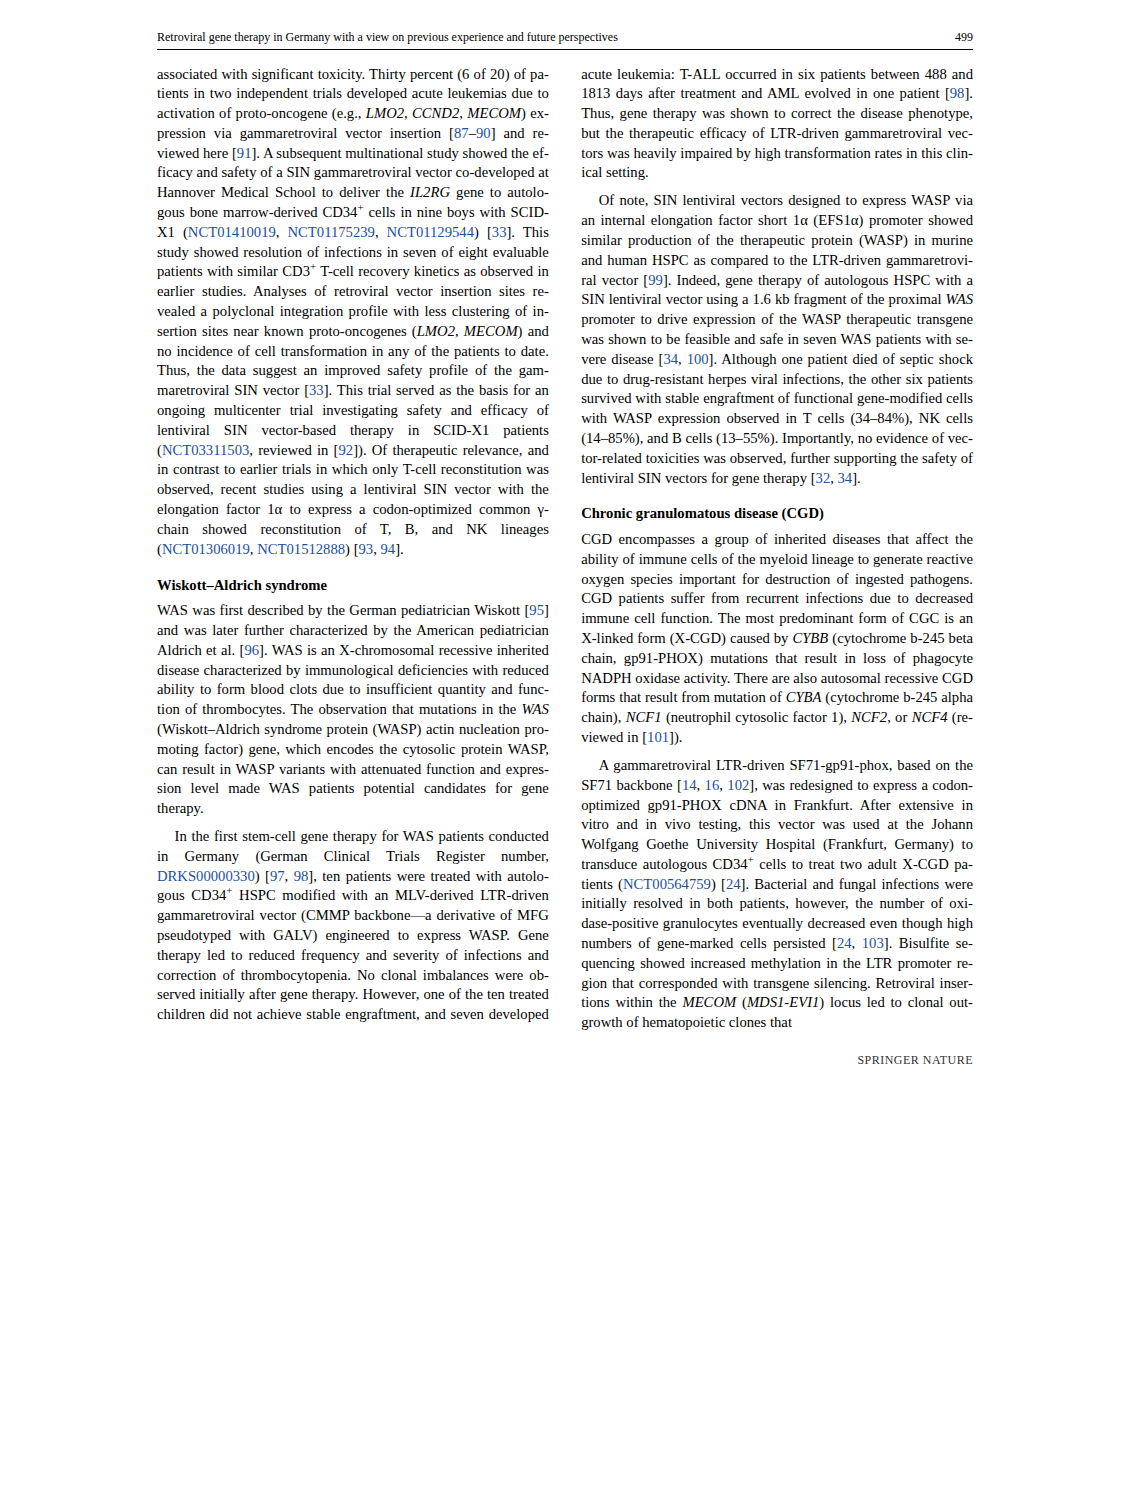Retroviral gene therapy in Germany with a view on previous experience and future perspectives 499
associated with significant toxicity. Thirty percent (6 of 20) of patients in two independent trials developed acute leukemias due to activation of proto-oncogene (e.g., LMO2, CCND2, MECOM) expression via gammaretroviral vector insertion [87–90] and reviewed here [91]. A subsequent multinational study showed the efficacy and safety of a SIN gammaretroviral vector co-developed at Hannover Medical School to deliver the IL2RG gene to autologous bone marrow-derived CD34+ cells in nine boys with SCID-X1 (NCT01410019, NCT01175239, NCT01129544) [33]. This study showed resolution of infections in seven of eight evaluable patients with similar CD3+ T-cell recovery kinetics as observed in earlier studies. Analyses of retroviral vector insertion sites revealed a polyclonal integration profile with less clustering of insertion sites near known proto-oncogenes (LMO2, MECOM) and no incidence of cell transformation in any of the patients to date. Thus, the data suggest an improved safety profile of the gammaretroviral SIN vector [33]. This trial served as the basis for an ongoing multicenter trial investigating safety and efficacy of lentiviral SIN vector-based therapy in SCID-X1 patients (NCT03311503, reviewed in [92]). Of therapeutic relevance, and in contrast to earlier trials in which only T-cell reconstitution was observed, recent studies using a lentiviral SIN vector with the elongation factor 1α to express a codon-optimized common γ-chain showed reconstitution of T, B, and NK lineages (NCT01306019, NCT01512888) [93, 94].
Wiskott–Aldrich syndrome
WAS was first described by the German pediatrician Wiskott [95] and was later further characterized by the American pediatrician Aldrich et al. [96]. WAS is an X-chromosomal recessive inherited disease characterized by immunological deficiencies with reduced ability to form blood clots due to insufficient quantity and function of thrombocytes. The observation that mutations in the WAS (Wiskott–Aldrich syndrome protein (WASP) actin nucleation promoting factor) gene, which encodes the cytosolic protein WASP, can result in WASP variants with attenuated function and expression level made WAS patients potential candidates for gene therapy.
In the first stem-cell gene therapy for WAS patients conducted in Germany (German Clinical Trials Register number, DRKS00000330) [97, 98], ten patients were treated with autologous CD34+ HSPC modified with an MLV-derived LTR-driven gammaretroviral vector (CMMP backbone—a derivative of MFG pseudotyped with GALV) engineered to express WASP. Gene therapy led to reduced frequency and severity of infections and correction of thrombocytopenia. No clonal imbalances were observed initially after gene therapy. However, one of the ten treated children did not achieve stable engraftment, and seven developed acute leukemia: T-ALL occurred in six patients between 488 and 1813 days after treatment and AML evolved in one patient [98]. Thus, gene therapy was shown to correct the disease phenotype, but the therapeutic efficacy of LTR-driven gammaretroviral vectors was heavily impaired by high transformation rates in this clinical setting.
Of note, SIN lentiviral vectors designed to express WASP via an internal elongation factor short 1α (EFS1α) promoter showed similar production of the therapeutic protein (WASP) in murine and human HSPC as compared to the LTR-driven gammaretroviral vector [99]. Indeed, gene therapy of autologous HSPC with a SIN lentiviral vector using a 1.6 kb fragment of the proximal WAS promoter to drive expression of the WASP therapeutic transgene was shown to be feasible and safe in seven WAS patients with severe disease [34, 100]. Although one patient died of septic shock due to drug-resistant herpes viral infections, the other six patients survived with stable engraftment of functional gene-modified cells with WASP expression observed in T cells (34–84%), NK cells (14–85%), and B cells (13–55%). Importantly, no evidence of vector-related toxicities was observed, further supporting the safety of lentiviral SIN vectors for gene therapy [32, 34].
Chronic granulomatous disease (CGD)
CGD encompasses a group of inherited diseases that affect the ability of immune cells of the myeloid lineage to generate reactive oxygen species important for destruction of ingested pathogens. CGD patients suffer from recurrent infections due to decreased immune cell function. The most predominant form of CGC is an X-linked form (X-CGD) caused by CYBB (cytochrome b-245 beta chain, gp91-PHOX) mutations that result in loss of phagocyte NADPH oxidase activity. There are also autosomal recessive CGD forms that result from mutation of CYBA (cytochrome b-245 alpha chain), NCF1 (neutrophil cytosolic factor 1), NCF2, or NCF4 (reviewed in [101]).
A gammaretroviral LTR-driven SF71-gp91-phox, based on the SF71 backbone [14, 16, 102], was redesigned to express a codon-optimized gp91-PHOX cDNA in Frankfurt. After extensive in vitro and in vivo testing, this vector was used at the Johann Wolfgang Goethe University Hospital (Frankfurt, Germany) to transduce autologous CD34+ cells to treat two adult X-CGD patients (NCT00564759) [24]. Bacterial and fungal infections were initially resolved in both patients, however, the number of oxidase-positive granulocytes eventually decreased even though high numbers of gene-marked cells persisted [24, 103]. Bisulfite sequencing showed increased methylation in the LTR promoter region that corresponded with transgene silencing. Retroviral insertions within the MECOM (MDS1-EVI1) locus led to clonal outgrowth of hematopoietic clones that
SPRINGER NATURE